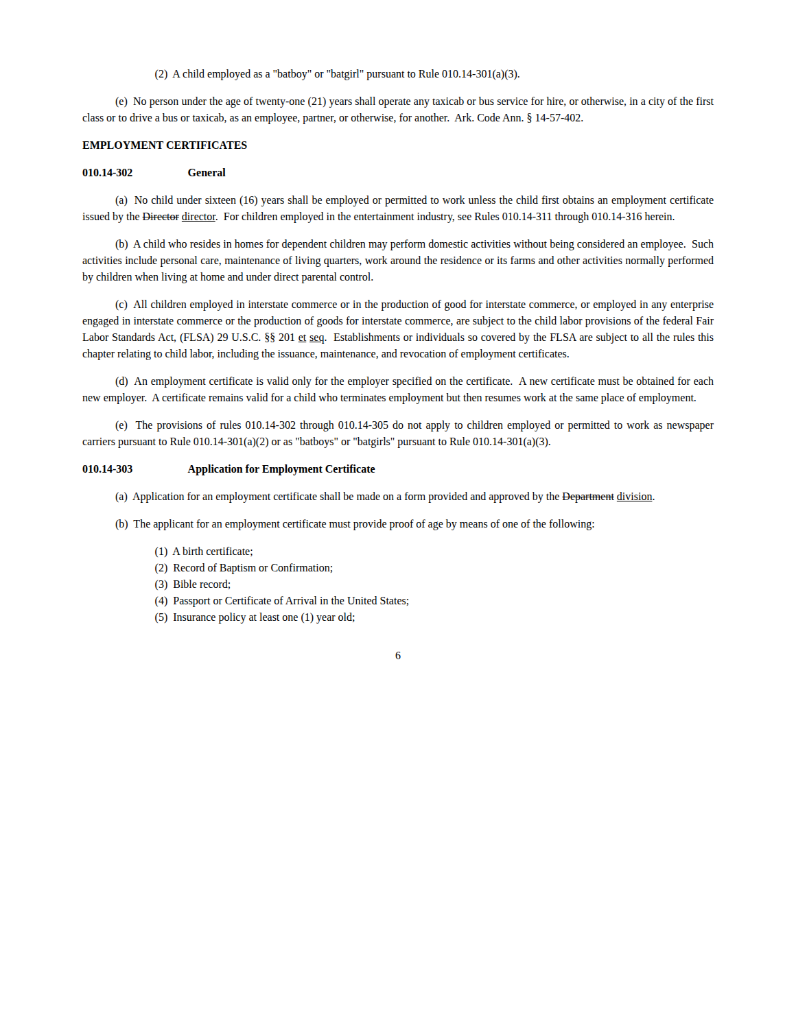(2) A child employed as a "batboy" or "batgirl" pursuant to Rule 010.14-301(a)(3).
(e) No person under the age of twenty-one (21) years shall operate any taxicab or bus service for hire, or otherwise, in a city of the first class or to drive a bus or taxicab, as an employee, partner, or otherwise, for another. Ark. Code Ann. § 14-57-402.
Employment Certificates
010.14-302 General
(a) No child under sixteen (16) years shall be employed or permitted to work unless the child first obtains an employment certificate issued by the Director director. For children employed in the entertainment industry, see Rules 010.14-311 through 010.14-316 herein.
(b) A child who resides in homes for dependent children may perform domestic activities without being considered an employee. Such activities include personal care, maintenance of living quarters, work around the residence or its farms and other activities normally performed by children when living at home and under direct parental control.
(c) All children employed in interstate commerce or in the production of good for interstate commerce, or employed in any enterprise engaged in interstate commerce or the production of goods for interstate commerce, are subject to the child labor provisions of the federal Fair Labor Standards Act, (FLSA) 29 U.S.C. §§ 201 et seq. Establishments or individuals so covered by the FLSA are subject to all the rules this chapter relating to child labor, including the issuance, maintenance, and revocation of employment certificates.
(d) An employment certificate is valid only for the employer specified on the certificate. A new certificate must be obtained for each new employer. A certificate remains valid for a child who terminates employment but then resumes work at the same place of employment.
(e) The provisions of rules 010.14-302 through 010.14-305 do not apply to children employed or permitted to work as newspaper carriers pursuant to Rule 010.14-301(a)(2) or as "batboys" or "batgirls" pursuant to Rule 010.14-301(a)(3).
010.14-303 Application for Employment Certificate
(a) Application for an employment certificate shall be made on a form provided and approved by the Department division.
(b) The applicant for an employment certificate must provide proof of age by means of one of the following:
(1) A birth certificate;
(2) Record of Baptism or Confirmation;
(3) Bible record;
(4) Passport or Certificate of Arrival in the United States;
(5) Insurance policy at least one (1) year old;
6